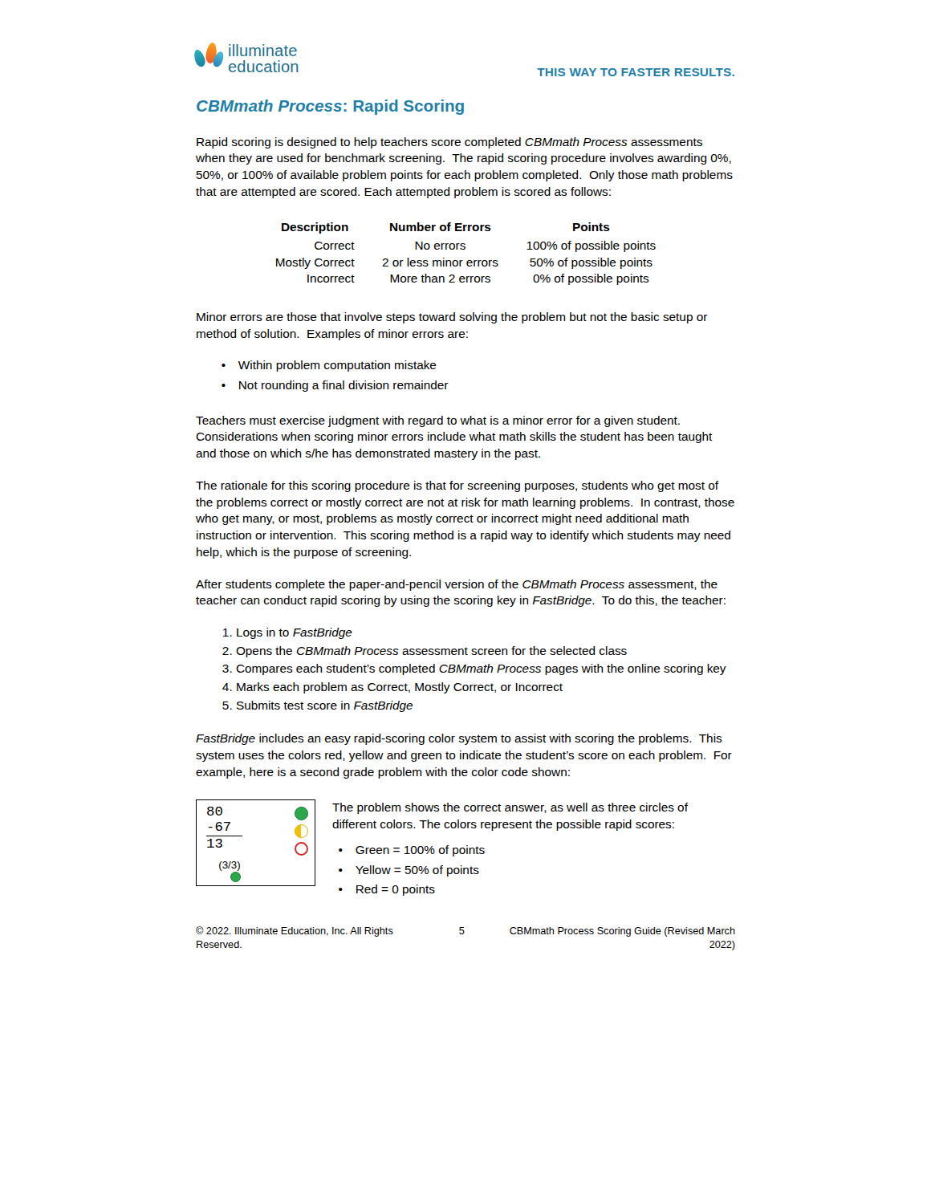illuminate education
THIS WAY TO FASTER RESULTS.
CBMmath Process: Rapid Scoring
Rapid scoring is designed to help teachers score completed CBMmath Process assessments when they are used for benchmark screening. The rapid scoring procedure involves awarding 0%, 50%, or 100% of available problem points for each problem completed. Only those math problems that are attempted are scored. Each attempted problem is scored as follows:
| Description | Number of Errors | Points |
| --- | --- | --- |
| Correct | No errors | 100% of possible points |
| Mostly Correct | 2 or less minor errors | 50% of possible points |
| Incorrect | More than 2 errors | 0% of possible points |
Minor errors are those that involve steps toward solving the problem but not the basic setup or method of solution. Examples of minor errors are:
Within problem computation mistake
Not rounding a final division remainder
Teachers must exercise judgment with regard to what is a minor error for a given student. Considerations when scoring minor errors include what math skills the student has been taught and those on which s/he has demonstrated mastery in the past.
The rationale for this scoring procedure is that for screening purposes, students who get most of the problems correct or mostly correct are not at risk for math learning problems. In contrast, those who get many, or most, problems as mostly correct or incorrect might need additional math instruction or intervention. This scoring method is a rapid way to identify which students may need help, which is the purpose of screening.
After students complete the paper-and-pencil version of the CBMmath Process assessment, the teacher can conduct rapid scoring by using the scoring key in FastBridge. To do this, the teacher:
Logs in to FastBridge
Opens the CBMmath Process assessment screen for the selected class
Compares each student’s completed CBMmath Process pages with the online scoring key
Marks each problem as Correct, Mostly Correct, or Incorrect
Submits test score in FastBridge
FastBridge includes an easy rapid-scoring color system to assist with scoring the problems. This system uses the colors red, yellow and green to indicate the student’s score on each problem. For example, here is a second grade problem with the color code shown:
80 -67 13 (3/3)
The problem shows the correct answer, as well as three circles of different colors. The colors represent the possible rapid scores:
Green = 100% of points
Yellow = 50% of points
Red = 0 points
© 2022. Illuminate Education, Inc. All Rights Reserved.
5
CBMmath Process Scoring Guide (Revised March 2022)